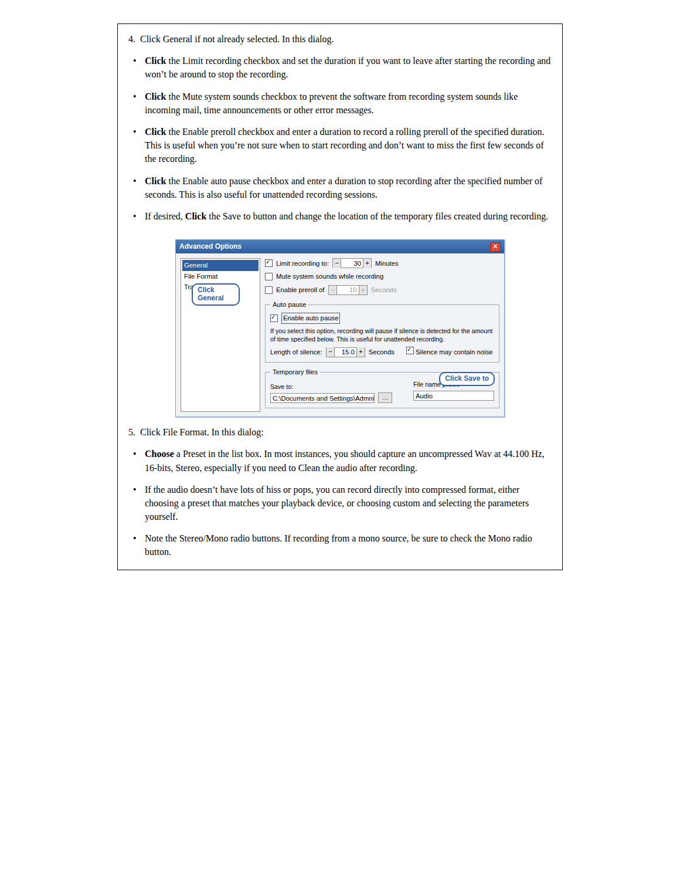4. Click General if not already selected. In this dialog.
Click the Limit recording checkbox and set the duration if you want to leave after starting the recording and won’t be around to stop the recording.
Click the Mute system sounds checkbox to prevent the software from recording system sounds like incoming mail, time announcements or other error messages.
Click the Enable preroll checkbox and enter a duration to record a rolling preroll of the specified duration. This is useful when you’re not sure when to start recording and don’t want to miss the first few seconds of the recording.
Click the Enable auto pause checkbox and enter a duration to stop recording after the specified number of seconds. This is also useful for unattended recording sessions.
If desired, Click the Save to button and change the location of the temporary files created during recording.
Advanced Options ×
General
File Format
Tracks
Click
General
Limit recording to: −30+ Minutes
Mute system sounds while recording
Enable preroll of −10+ Seconds
Auto pause
Enable auto pause
If you select this option, recording will pause if silence is detected for the amount of time specified below. This is useful for unattended recording.
Length of silence: −15.0+ Seconds Silence may contain noise
Temporary files
Save to:
C:\Documents and Settings\Admnistrator …
File name prefix: Audio
Click Save to
5. Click File Format. In this dialog:
Choose a Preset in the list box. In most instances, you should capture an uncompressed Wav at 44.100 Hz, 16-bits, Stereo, especially if you need to Clean the audio after recording.
If the audio doesn’t have lots of hiss or pops, you can record directly into compressed format, either choosing a preset that matches your playback device, or choosing custom and selecting the parameters yourself.
Note the Stereo/Mono radio buttons. If recording from a mono source, be sure to check the Mono radio button.